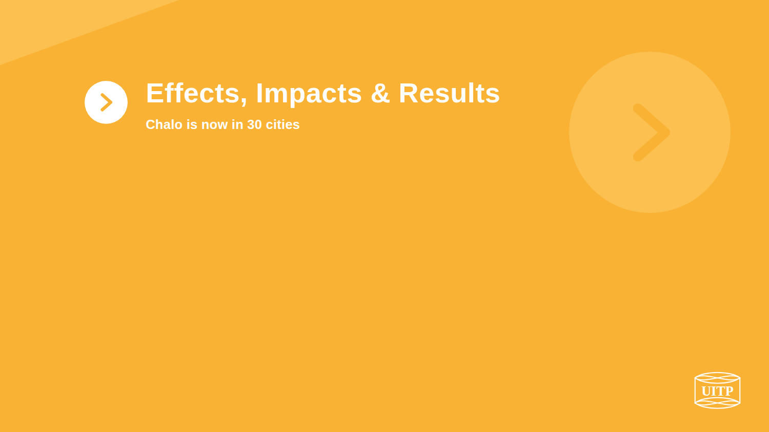Effects, Impacts & Results
Chalo is now in 30 cities
UITP